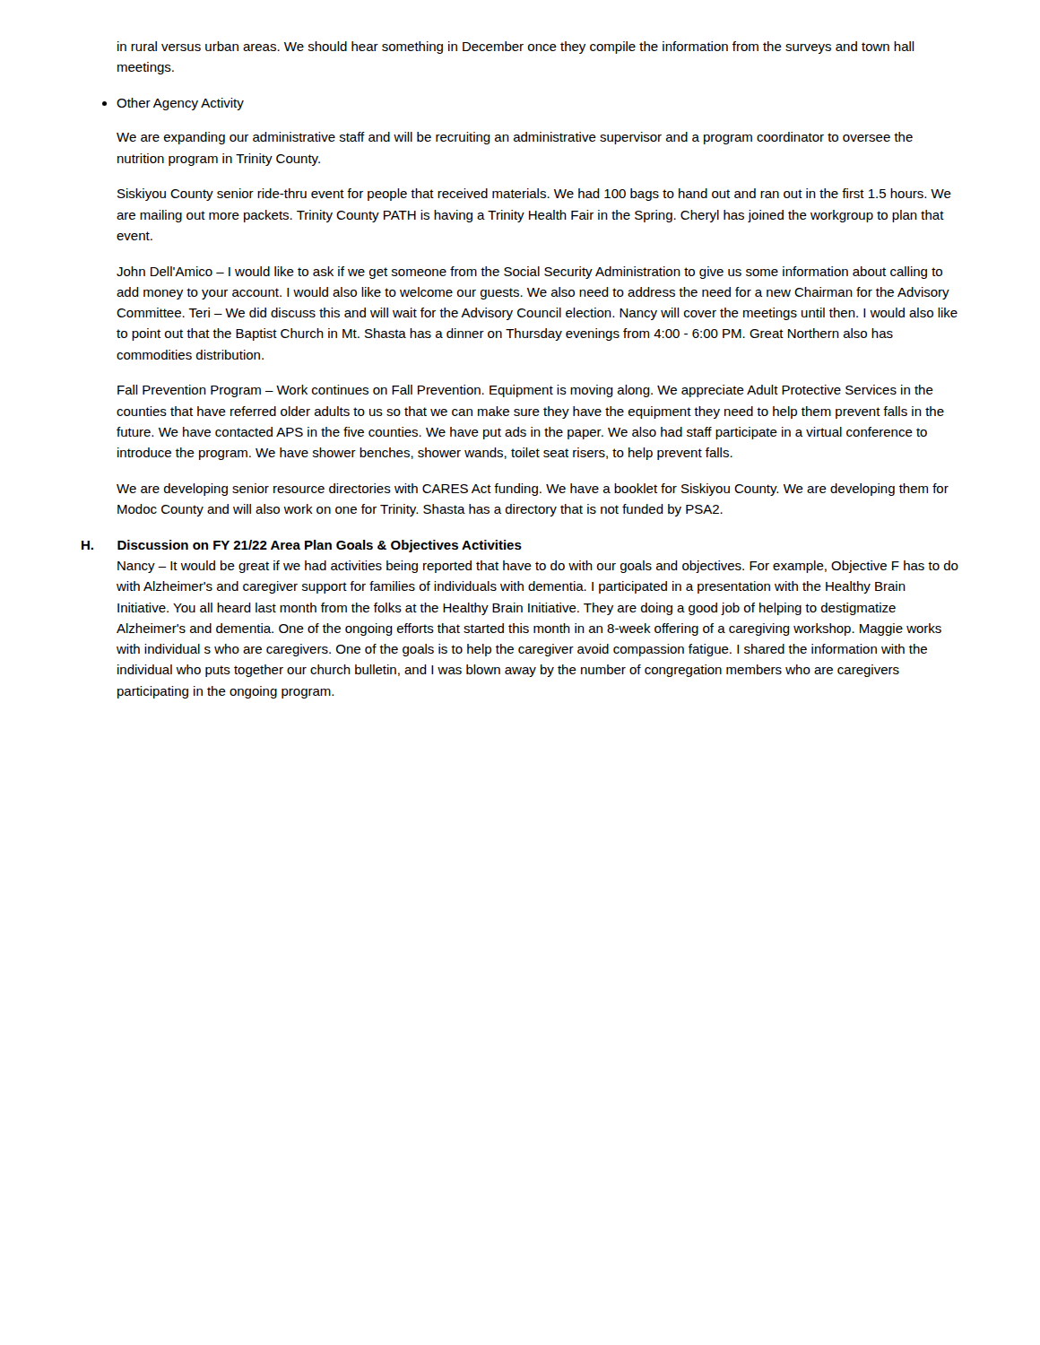in rural versus urban areas. We should hear something in December once they compile the information from the surveys and town hall meetings.
Other Agency Activity
We are expanding our administrative staff and will be recruiting an administrative supervisor and a program coordinator to oversee the nutrition program in Trinity County.
Siskiyou County senior ride-thru event for people that received materials. We had 100 bags to hand out and ran out in the first 1.5 hours. We are mailing out more packets. Trinity County PATH is having a Trinity Health Fair in the Spring. Cheryl has joined the workgroup to plan that event.
John Dell'Amico – I would like to ask if we get someone from the Social Security Administration to give us some information about calling to add money to your account. I would also like to welcome our guests. We also need to address the need for a new Chairman for the Advisory Committee. Teri – We did discuss this and will wait for the Advisory Council election. Nancy will cover the meetings until then. I would also like to point out that the Baptist Church in Mt. Shasta has a dinner on Thursday evenings from 4:00 - 6:00 PM. Great Northern also has commodities distribution.
Fall Prevention Program – Work continues on Fall Prevention. Equipment is moving along. We appreciate Adult Protective Services in the counties that have referred older adults to us so that we can make sure they have the equipment they need to help them prevent falls in the future. We have contacted APS in the five counties. We have put ads in the paper. We also had staff participate in a virtual conference to introduce the program. We have shower benches, shower wands, toilet seat risers, to help prevent falls.
We are developing senior resource directories with CARES Act funding. We have a booklet for Siskiyou County. We are developing them for Modoc County and will also work on one for Trinity. Shasta has a directory that is not funded by PSA2.
H. Discussion on FY 21/22 Area Plan Goals & Objectives Activities
Nancy – It would be great if we had activities being reported that have to do with our goals and objectives. For example, Objective F has to do with Alzheimer's and caregiver support for families of individuals with dementia. I participated in a presentation with the Healthy Brain Initiative. You all heard last month from the folks at the Healthy Brain Initiative. They are doing a good job of helping to destigmatize Alzheimer's and dementia. One of the ongoing efforts that started this month in an 8-week offering of a caregiving workshop. Maggie works with individual s who are caregivers. One of the goals is to help the caregiver avoid compassion fatigue. I shared the information with the individual who puts together our church bulletin, and I was blown away by the number of congregation members who are caregivers participating in the ongoing program.